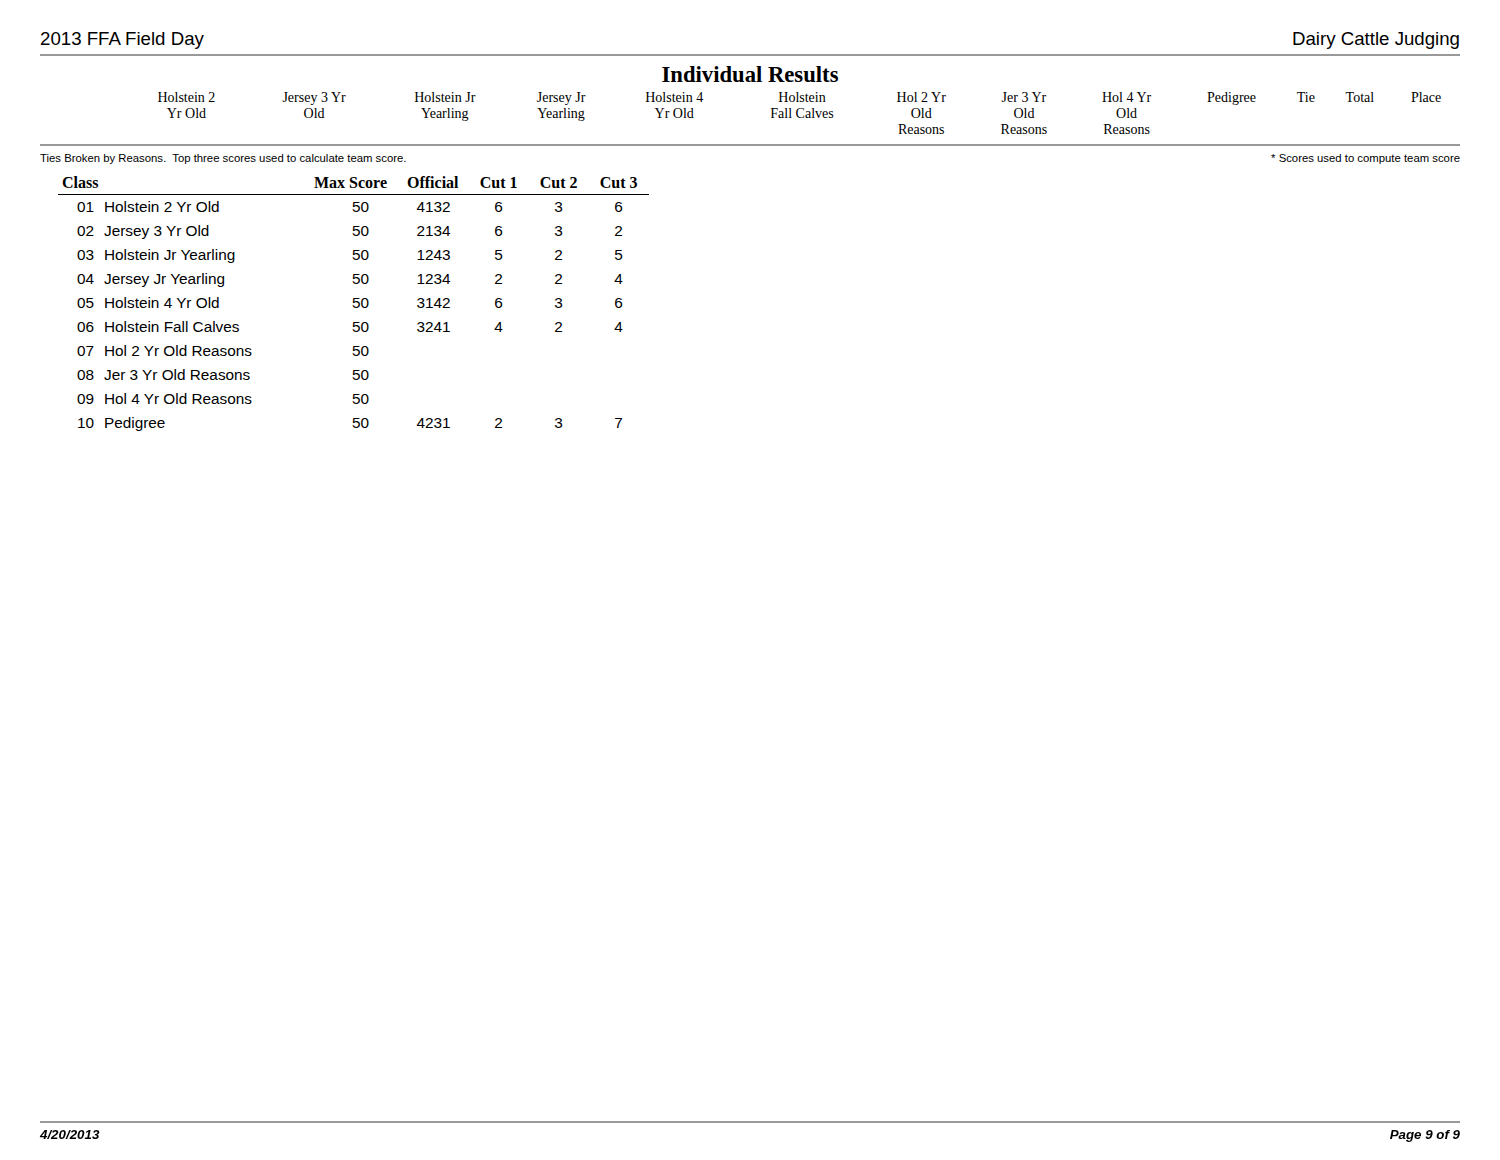2013 FFA Field Day
Dairy Cattle Judging
Individual Results
| | Holstein 2 Yr Old | Jersey 3 Yr Old | Holstein Jr Yearling | Jersey Jr Yearling | Holstein 4 Yr Old | Holstein Fall Calves | Hol 2 Yr Old Reasons | Jer 3 Yr Old Reasons | Hol 4 Yr Old Reasons | Pedigree | Tie | Total | Place |
Ties Broken by Reasons. Top three scores used to calculate team score.
* Scores used to compute team score
| Class | Max Score | Official | Cut 1 | Cut 2 | Cut 3 |
| --- | --- | --- | --- | --- | --- |
| 01 | Holstein 2 Yr Old | 50 | 4132 | 6 | 3 | 6 |
| 02 | Jersey 3 Yr Old | 50 | 2134 | 6 | 3 | 2 |
| 03 | Holstein Jr Yearling | 50 | 1243 | 5 | 2 | 5 |
| 04 | Jersey Jr Yearling | 50 | 1234 | 2 | 2 | 4 |
| 05 | Holstein 4 Yr Old | 50 | 3142 | 6 | 3 | 6 |
| 06 | Holstein Fall Calves | 50 | 3241 | 4 | 2 | 4 |
| 07 | Hol 2 Yr Old Reasons | 50 | | | | |
| 08 | Jer 3 Yr Old Reasons | 50 | | | | |
| 09 | Hol 4 Yr Old Reasons | 50 | | | | |
| 10 | Pedigree | 50 | 4231 | 2 | 3 | 7 |
4/20/2013
Page 9 of 9